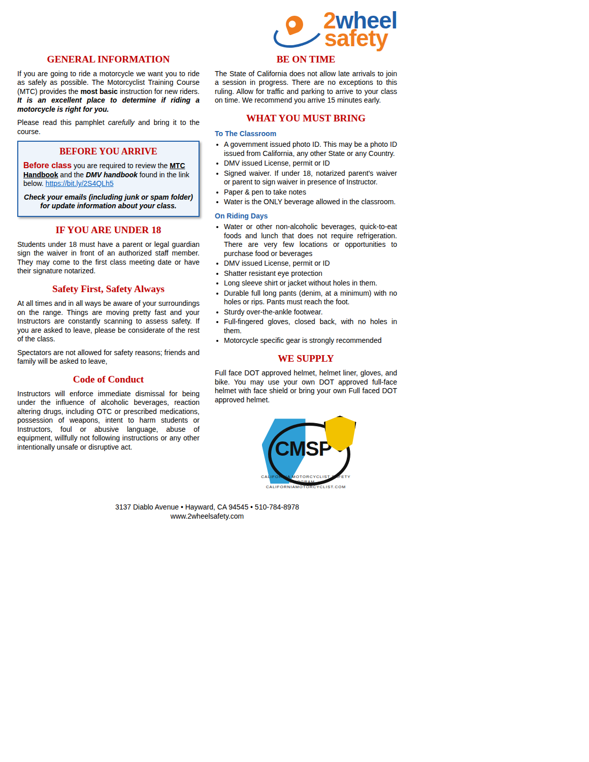2 wheel safety
GENERAL INFORMATION
If you are going to ride a motorcycle we want you to ride as safely as possible. The Motorcyclist Training Course (MTC) provides the most basic instruction for new riders. It is an excellent place to determine if riding a motorcycle is right for you.
Please read this pamphlet carefully and bring it to the course.
BEFORE YOU ARRIVE
Before class you are required to review the MTC Handbook and the DMV handbook found in the link below. https://bit.ly/2S4QLh5
Check your emails (including junk or spam folder) for update information about your class.
IF YOU ARE UNDER 18
Students under 18 must have a parent or legal guardian sign the waiver in front of an authorized staff member. They may come to the first class meeting date or have their signature notarized.
Safety First, Safety Always
At all times and in all ways be aware of your surroundings on the range. Things are moving pretty fast and your Instructors are constantly scanning to assess safety. If you are asked to leave, please be considerate of the rest of the class.
Spectators are not allowed for safety reasons; friends and family will be asked to leave,
Code of Conduct
Instructors will enforce immediate dismissal for being under the influence of alcoholic beverages, reaction altering drugs, including OTC or prescribed medications, possession of weapons, intent to harm students or Instructors, foul or abusive language, abuse of equipment, willfully not following instructions or any other intentionally unsafe or disruptive act.
BE ON TIME
The State of California does not allow late arrivals to join a session in progress. There are no exceptions to this ruling. Allow for traffic and parking to arrive to your class on time. We recommend you arrive 15 minutes early.
WHAT YOU MUST BRING
To The Classroom
A government issued photo ID. This may be a photo ID issued from California, any other State or any Country.
DMV issued License, permit or ID
Signed waiver. If under 18, notarized parent's waiver or parent to sign waiver in presence of Instructor.
Paper & pen to take notes
Water is the ONLY beverage allowed in the classroom.
On Riding Days
Water or other non-alcoholic beverages, quick-to-eat foods and lunch that does not require refrigeration. There are very few locations or opportunities to purchase food or beverages
DMV issued License, permit or ID
Shatter resistant eye protection
Long sleeve shirt or jacket without holes in them.
Durable full long pants (denim, at a minimum) with no holes or rips. Pants must reach the foot.
Sturdy over-the-ankle footwear.
Full-fingered gloves, closed back, with no holes in them.
Motorcycle specific gear is strongly recommended
WE SUPPLY
Full face DOT approved helmet, helmet liner, gloves, and bike. You may use your own DOT approved full-face helmet with face shield or bring your own Full faced DOT approved helmet.
CMSP CALIFORNIA MOTORCYCLIST SAFETY PROGRAM • CALIFORNIAMOTORCYCLIST.COM
3137 Diablo Avenue • Hayward, CA 94545 • 510-784-8978
www.2wheelsafety.com